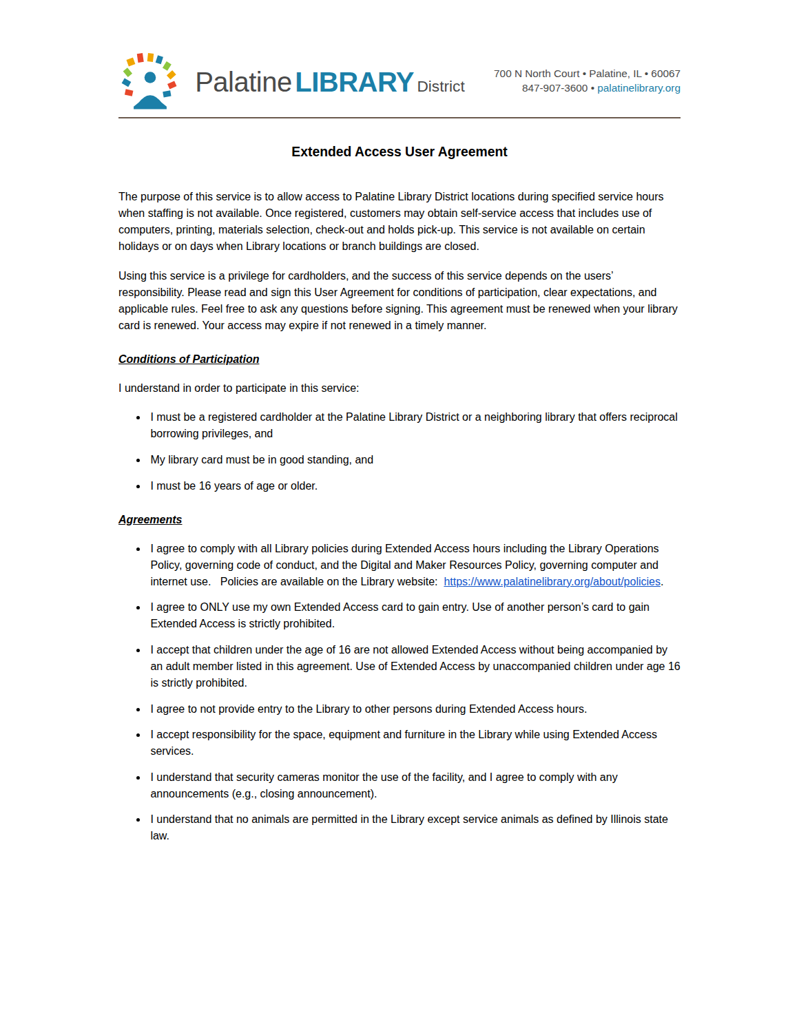Palatine LIBRARY District
700 N North Court • Palatine, IL • 60067
847-907-3600 • palatinelibrary.org
Extended Access User Agreement
The purpose of this service is to allow access to Palatine Library District locations during specified service hours when staffing is not available. Once registered, customers may obtain self-service access that includes use of computers, printing, materials selection, check-out and holds pick-up. This service is not available on certain holidays or on days when Library locations or branch buildings are closed.
Using this service is a privilege for cardholders, and the success of this service depends on the users’ responsibility. Please read and sign this User Agreement for conditions of participation, clear expectations, and applicable rules. Feel free to ask any questions before signing. This agreement must be renewed when your library card is renewed. Your access may expire if not renewed in a timely manner.
Conditions of Participation
I understand in order to participate in this service:
I must be a registered cardholder at the Palatine Library District or a neighboring library that offers reciprocal borrowing privileges, and
My library card must be in good standing, and
I must be 16 years of age or older.
Agreements
I agree to comply with all Library policies during Extended Access hours including the Library Operations Policy, governing code of conduct, and the Digital and Maker Resources Policy, governing computer and internet use. Policies are available on the Library website: https://www.palatinelibrary.org/about/policies.
I agree to ONLY use my own Extended Access card to gain entry. Use of another person’s card to gain Extended Access is strictly prohibited.
I accept that children under the age of 16 are not allowed Extended Access without being accompanied by an adult member listed in this agreement. Use of Extended Access by unaccompanied children under age 16 is strictly prohibited.
I agree to not provide entry to the Library to other persons during Extended Access hours.
I accept responsibility for the space, equipment and furniture in the Library while using Extended Access services.
I understand that security cameras monitor the use of the facility, and I agree to comply with any announcements (e.g., closing announcement).
I understand that no animals are permitted in the Library except service animals as defined by Illinois state law.